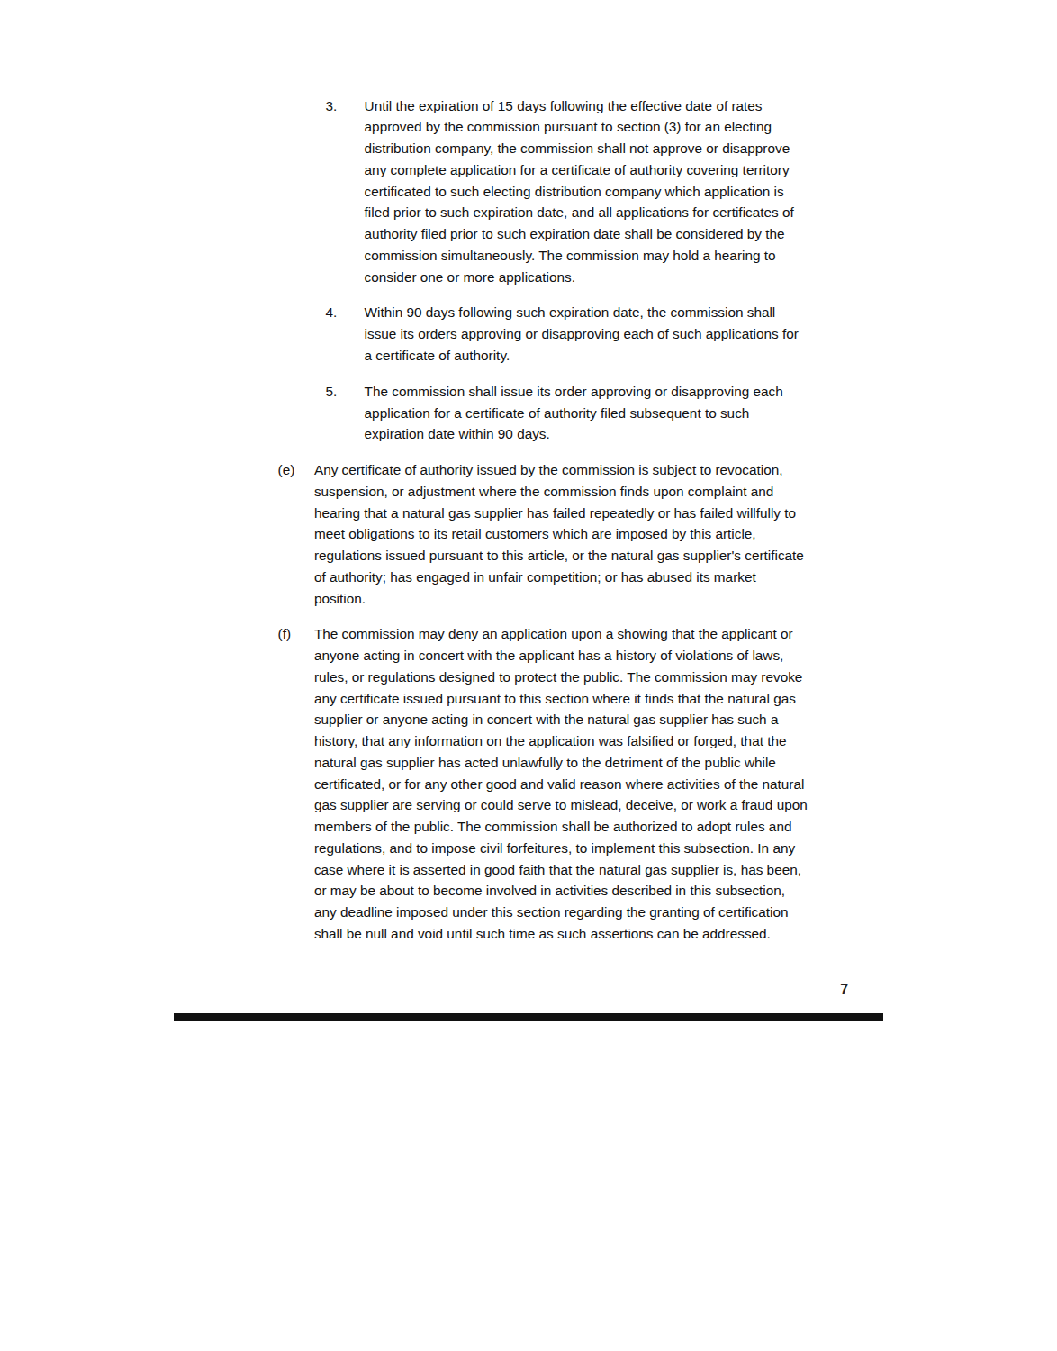3. Until the expiration of 15 days following the effective date of rates approved by the commission pursuant to section (3) for an electing distribution company, the commission shall not approve or disapprove any complete application for a certificate of authority covering territory certificated to such electing distribution company which application is filed prior to such expiration date, and all applications for certificates of authority filed prior to such expiration date shall be considered by the commission simultaneously. The commission may hold a hearing to consider one or more applications.
4. Within 90 days following such expiration date, the commission shall issue its orders approving or disapproving each of such applications for a certificate of authority.
5. The commission shall issue its order approving or disapproving each application for a certificate of authority filed subsequent to such expiration date within 90 days.
(e) Any certificate of authority issued by the commission is subject to revocation, suspension, or adjustment where the commission finds upon complaint and hearing that a natural gas supplier has failed repeatedly or has failed willfully to meet obligations to its retail customers which are imposed by this article, regulations issued pursuant to this article, or the natural gas supplier's certificate of authority; has engaged in unfair competition; or has abused its market position.
(f) The commission may deny an application upon a showing that the applicant or anyone acting in concert with the applicant has a history of violations of laws, rules, or regulations designed to protect the public. The commission may revoke any certificate issued pursuant to this section where it finds that the natural gas supplier or anyone acting in concert with the natural gas supplier has such a history, that any information on the application was falsified or forged, that the natural gas supplier has acted unlawfully to the detriment of the public while certificated, or for any other good and valid reason where activities of the natural gas supplier are serving or could serve to mislead, deceive, or work a fraud upon members of the public. The commission shall be authorized to adopt rules and regulations, and to impose civil forfeitures, to implement this subsection. In any case where it is asserted in good faith that the natural gas supplier is, has been, or may be about to become involved in activities described in this subsection, any deadline imposed under this section regarding the granting of certification shall be null and void until such time as such assertions can be addressed.
7